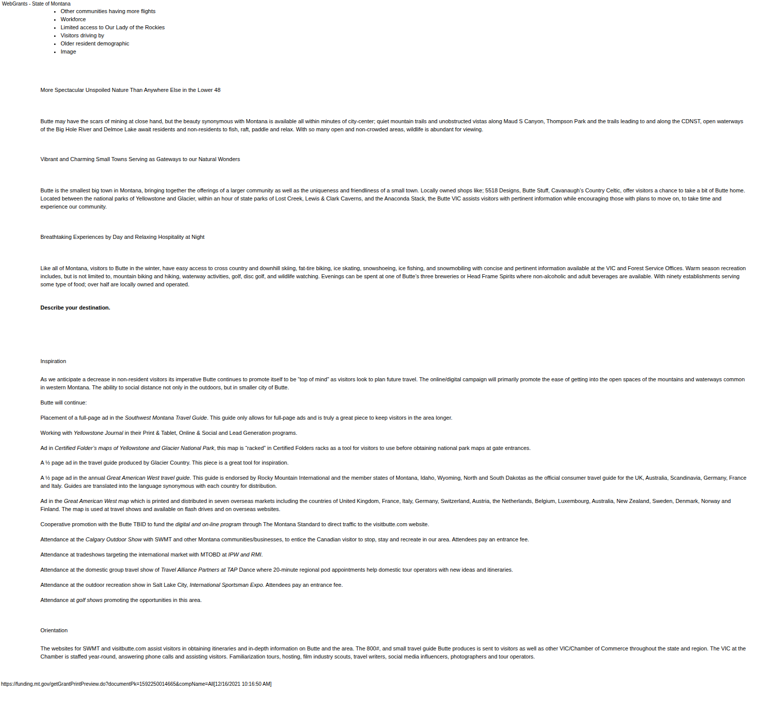WebGrants - State of Montana
Other communities having more flights
Workforce
Limited access to Our Lady of the Rockies
Visitors driving by
Older resident demographic
Image
More Spectacular Unspoiled Nature Than Anywhere Else in the Lower 48
Butte may have the scars of mining at close hand, but the beauty synonymous with Montana is available all within minutes of city-center; quiet mountain trails and unobstructed vistas along Maud S Canyon, Thompson Park and the trails leading to and along the CDNST, open waterways of the Big Hole River and Delmoe Lake await residents and non-residents to fish, raft, paddle and relax. With so many open and non-crowded areas, wildlife is abundant for viewing.
Vibrant and Charming Small Towns Serving as Gateways to our Natural Wonders
Butte is the smallest big town in Montana, bringing together the offerings of a larger community as well as the uniqueness and friendliness of a small town. Locally owned shops like; 5518 Designs, Butte Stuff, Cavanaugh’s Country Celtic, offer visitors a chance to take a bit of Butte home. Located between the national parks of Yellowstone and Glacier, within an hour of state parks of Lost Creek, Lewis & Clark Caverns, and the Anaconda Stack, the Butte VIC assists visitors with pertinent information while encouraging those with plans to move on, to take time and experience our community.
Breathtaking Experiences by Day and Relaxing Hospitality at Night
Like all of Montana, visitors to Butte in the winter, have easy access to cross country and downhill skiing, fat-tire biking, ice skating, snowshoeing, ice fishing, and snowmobiling with concise and pertinent information available at the VIC and Forest Service Offices. Warm season recreation includes, but is not limited to, mountain biking and hiking, waterway activities, golf, disc golf, and wildlife watching. Evenings can be spent at one of Butte’s three breweries or Head Frame Spirits where non-alcoholic and adult beverages are available. With ninety establishments serving some type of food; over half are locally owned and operated.
Describe your destination.
Inspiration
As we anticipate a decrease in non-resident visitors its imperative Butte continues to promote itself to be “top of mind” as visitors look to plan future travel. The online/digital campaign will primarily promote the ease of getting into the open spaces of the mountains and waterways common in western Montana. The ability to social distance not only in the outdoors, but in smaller city of Butte.
Butte will continue:
Placement of a full-page ad in the Southwest Montana Travel Guide. This guide only allows for full-page ads and is truly a great piece to keep visitors in the area longer.
Working with Yellowstone Journal in their Print & Tablet, Online & Social and Lead Generation programs.
Ad in Certified Folder’s maps of Yellowstone and Glacier National Park, this map is “racked” in Certified Folders racks as a tool for visitors to use before obtaining national park maps at gate entrances.
A ½ page ad in the travel guide produced by Glacier Country. This piece is a great tool for inspiration.
A ½ page ad in the annual Great American West travel guide. This guide is endorsed by Rocky Mountain International and the member states of Montana, Idaho, Wyoming, North and South Dakotas as the official consumer travel guide for the UK, Australia, Scandinavia, Germany, France and Italy. Guides are translated into the language synonymous with each country for distribution.
Ad in the Great American West map which is printed and distributed in seven overseas markets including the countries of United Kingdom, France, Italy, Germany, Switzerland, Austria, the Netherlands, Belgium, Luxembourg, Australia, New Zealand, Sweden, Denmark, Norway and Finland. The map is used at travel shows and available on flash drives and on overseas websites.
Cooperative promotion with the Butte TBID to fund the digital and on-line program through The Montana Standard to direct traffic to the visitbutte.com website.
Attendance at the Calgary Outdoor Show with SWMT and other Montana communities/businesses, to entice the Canadian visitor to stop, stay and recreate in our area. Attendees pay an entrance fee.
Attendance at tradeshows targeting the international market with MTOBD at IPW and RMI.
Attendance at the domestic group travel show of Travel Alliance Partners at TAP Dance where 20-minute regional pod appointments help domestic tour operators with new ideas and itineraries.
Attendance at the outdoor recreation show in Salt Lake City, International Sportsman Expo. Attendees pay an entrance fee.
Attendance at golf shows promoting the opportunities in this area.
Orientation
The websites for SWMT and visitbutte.com assist visitors in obtaining itineraries and in-depth information on Butte and the area. The 800#, and small travel guide Butte produces is sent to visitors as well as other VIC/Chamber of Commerce throughout the state and region. The VIC at the Chamber is staffed year-round, answering phone calls and assisting visitors. Familiarization tours, hosting, film industry scouts, travel writers, social media influencers, photographers and tour operators.
https://funding.mt.gov/getGrantPrintPreview.do?documentPk=1592250014665&compName=All[12/16/2021 10:16:50 AM]